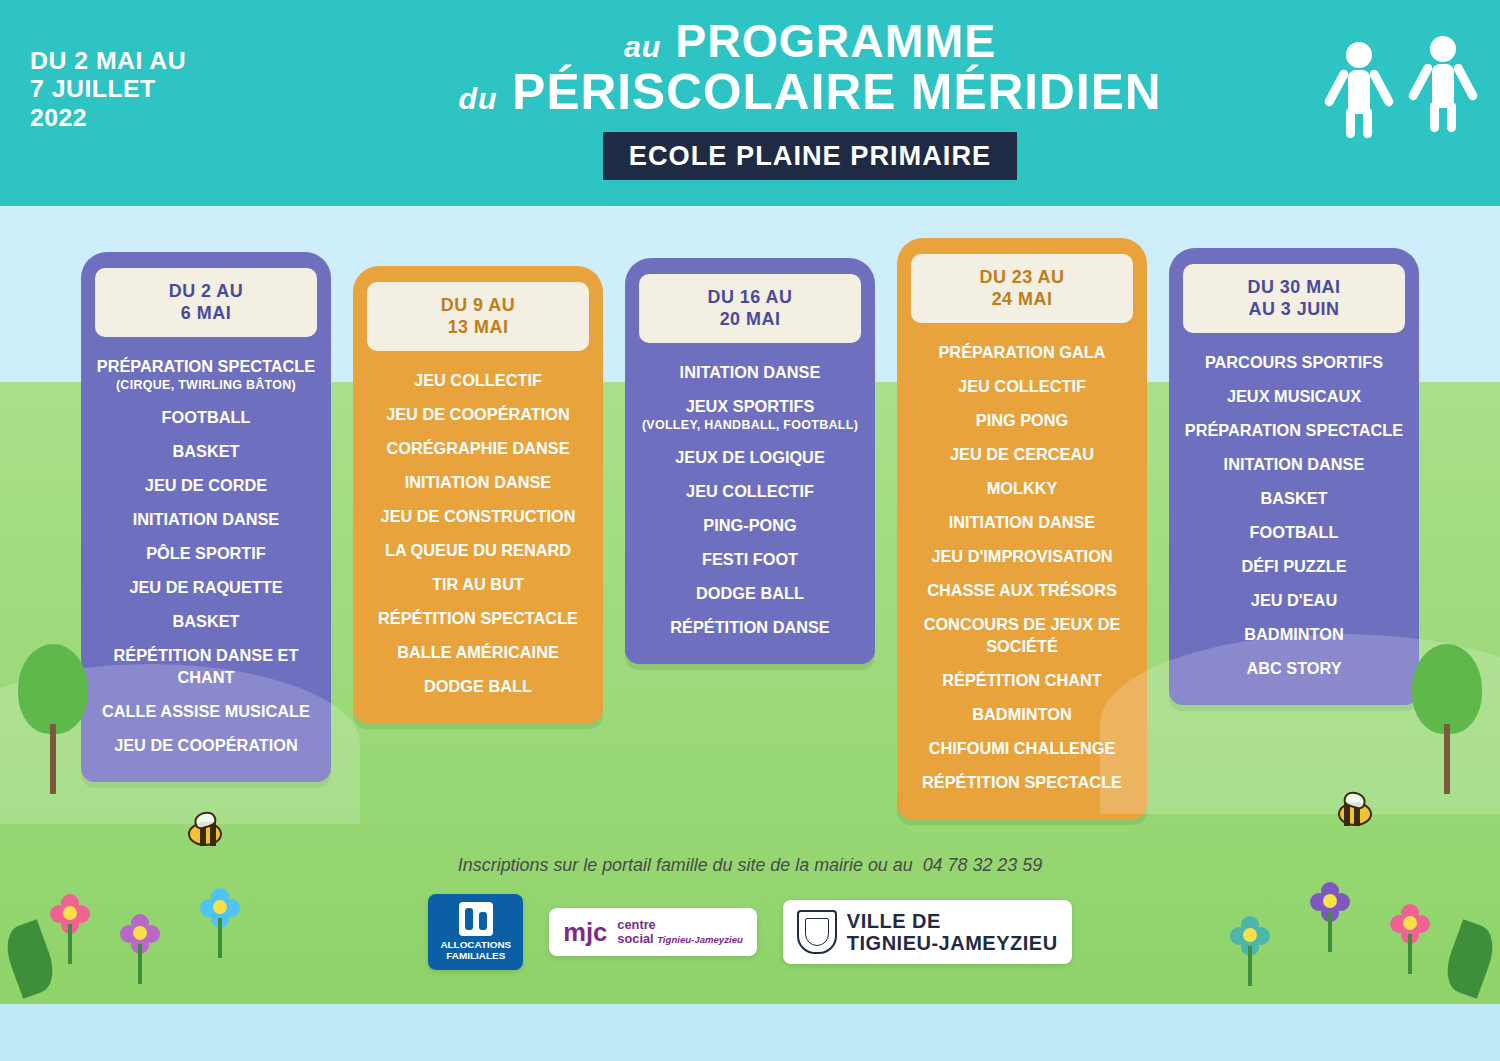Du 2 mai au
7 juillet
2022
au PROGRAMME du PÉRISCOLAIRE MÉRIDIEN
Ecole Plaine Primaire
Du 2 au
6 mai
Préparation spectacle(cirque, twirling bâton)
Football
Basket
Jeu de corde
Initiation danse
Pôle sportif
Jeu de raquette
Basket
Répétition danse et chant
Calle assise musicale
Jeu de coopération
Du 9 au
13 mai
Jeu collectif
Jeu de coopération
Corégraphie danse
Initiation danse
Jeu de construction
La queue du renard
Tir au but
Répétition spectacle
Balle américaine
Dodge ball
Du 16 au
20 mai
Initation danse
Jeux sportifs(volley, handball, football)
Jeux de logique
Jeu collectif
Ping-pong
Festi foot
Dodge ball
Répétition danse
Du 23 au
24 mai
Préparation gala
Jeu collectif
Ping pong
Jeu de cerceau
Molkky
Initiation danse
Jeu d'improvisation
Chasse aux trésors
Concours de jeux de société
Répétition chant
Badminton
Chifoumi challenge
Répétition spectacle
Du 30 mai
au 3 juin
Parcours sportifs
Jeux musicaux
Préparation spectacle
Initation danse
Basket
Football
Défi puzzle
Jeu d'eau
Badminton
ABC story
Inscriptions sur le portail famille du site de la mairie ou au 04 78 32 23 59
ALLOCATIONS
FAMILIALES
mjc centre
social Tignieu-Jameyzieu
VILLE DE
TIGNIEU-JAMEYZIEU